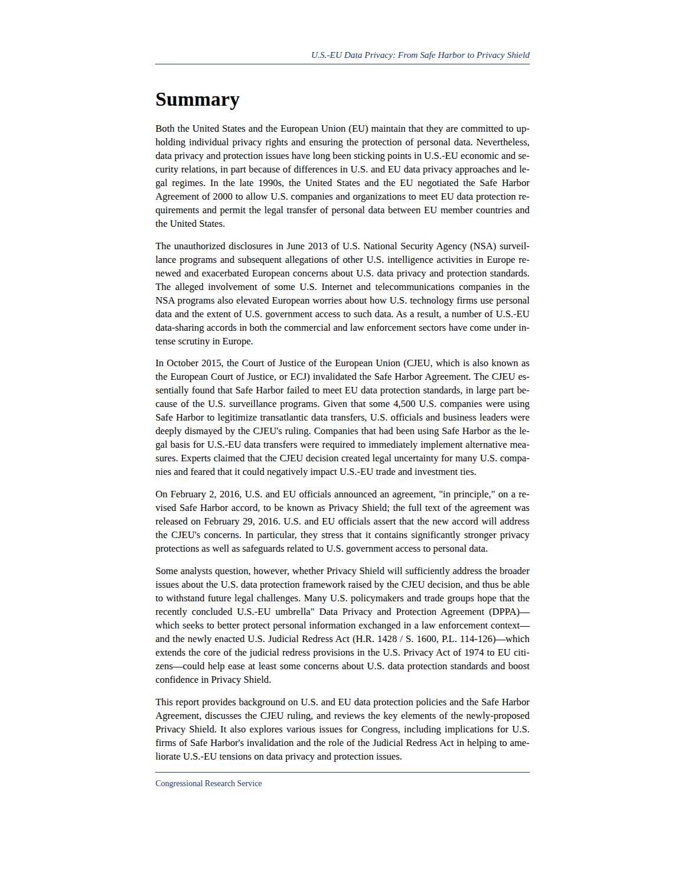U.S.-EU Data Privacy: From Safe Harbor to Privacy Shield
Summary
Both the United States and the European Union (EU) maintain that they are committed to upholding individual privacy rights and ensuring the protection of personal data. Nevertheless, data privacy and protection issues have long been sticking points in U.S.-EU economic and security relations, in part because of differences in U.S. and EU data privacy approaches and legal regimes. In the late 1990s, the United States and the EU negotiated the Safe Harbor Agreement of 2000 to allow U.S. companies and organizations to meet EU data protection requirements and permit the legal transfer of personal data between EU member countries and the United States.
The unauthorized disclosures in June 2013 of U.S. National Security Agency (NSA) surveillance programs and subsequent allegations of other U.S. intelligence activities in Europe renewed and exacerbated European concerns about U.S. data privacy and protection standards. The alleged involvement of some U.S. Internet and telecommunications companies in the NSA programs also elevated European worries about how U.S. technology firms use personal data and the extent of U.S. government access to such data. As a result, a number of U.S.-EU data-sharing accords in both the commercial and law enforcement sectors have come under intense scrutiny in Europe.
In October 2015, the Court of Justice of the European Union (CJEU, which is also known as the European Court of Justice, or ECJ) invalidated the Safe Harbor Agreement. The CJEU essentially found that Safe Harbor failed to meet EU data protection standards, in large part because of the U.S. surveillance programs. Given that some 4,500 U.S. companies were using Safe Harbor to legitimize transatlantic data transfers, U.S. officials and business leaders were deeply dismayed by the CJEU's ruling. Companies that had been using Safe Harbor as the legal basis for U.S.-EU data transfers were required to immediately implement alternative measures. Experts claimed that the CJEU decision created legal uncertainty for many U.S. companies and feared that it could negatively impact U.S.-EU trade and investment ties.
On February 2, 2016, U.S. and EU officials announced an agreement, "in principle," on a revised Safe Harbor accord, to be known as Privacy Shield; the full text of the agreement was released on February 29, 2016. U.S. and EU officials assert that the new accord will address the CJEU's concerns. In particular, they stress that it contains significantly stronger privacy protections as well as safeguards related to U.S. government access to personal data.
Some analysts question, however, whether Privacy Shield will sufficiently address the broader issues about the U.S. data protection framework raised by the CJEU decision, and thus be able to withstand future legal challenges. Many U.S. policymakers and trade groups hope that the recently concluded U.S.-EU umbrella" Data Privacy and Protection Agreement (DPPA)—which seeks to better protect personal information exchanged in a law enforcement context—and the newly enacted U.S. Judicial Redress Act (H.R. 1428 / S. 1600, P.L. 114-126)—which extends the core of the judicial redress provisions in the U.S. Privacy Act of 1974 to EU citizens—could help ease at least some concerns about U.S. data protection standards and boost confidence in Privacy Shield.
This report provides background on U.S. and EU data protection policies and the Safe Harbor Agreement, discusses the CJEU ruling, and reviews the key elements of the newly-proposed Privacy Shield. It also explores various issues for Congress, including implications for U.S. firms of Safe Harbor's invalidation and the role of the Judicial Redress Act in helping to ameliorate U.S.-EU tensions on data privacy and protection issues.
Congressional Research Service